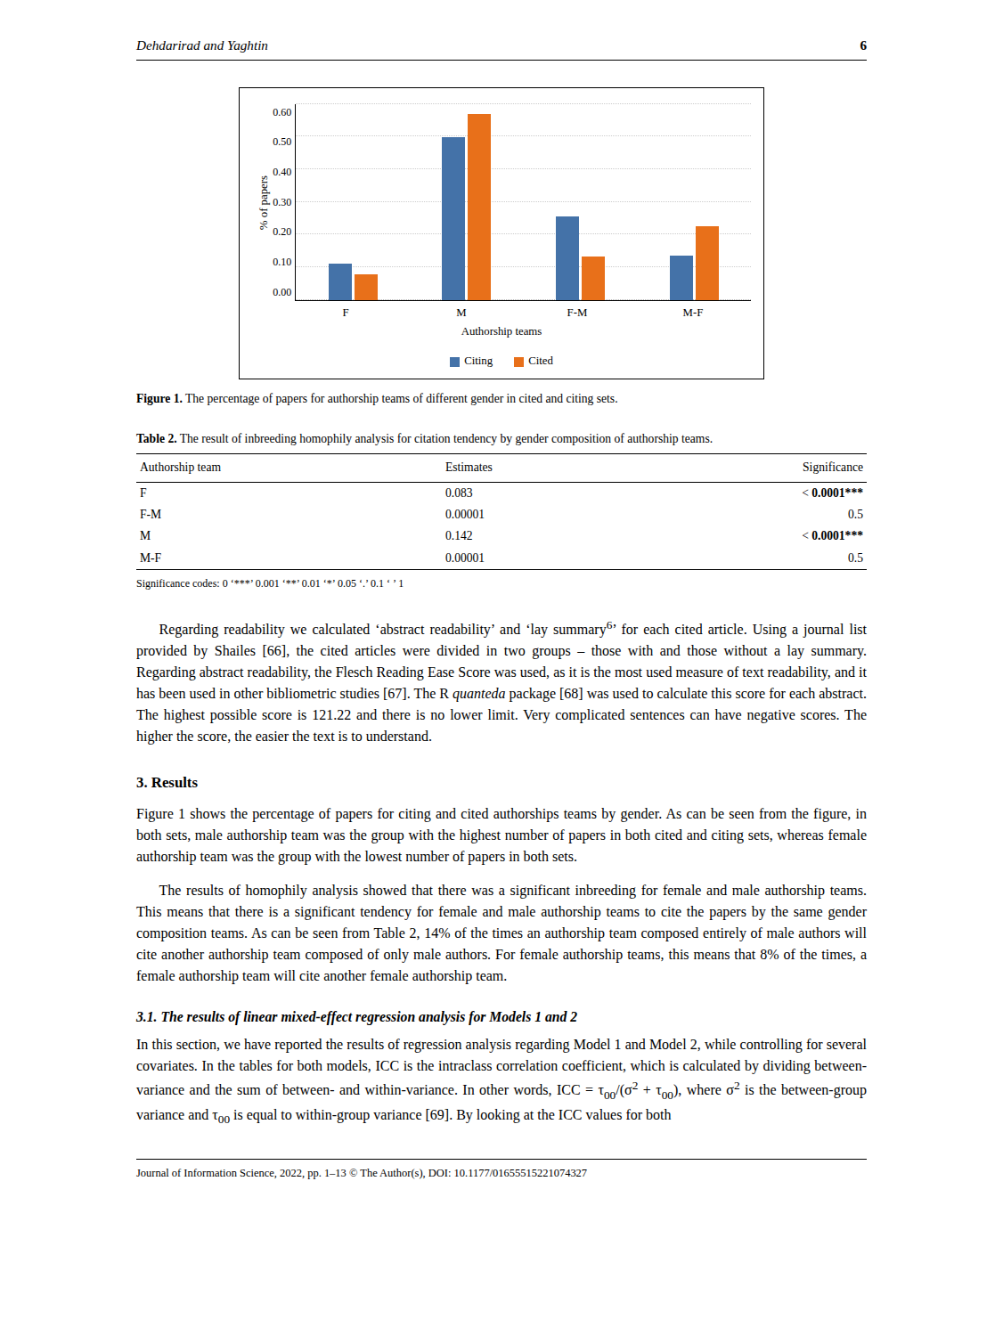Dehdarirad and Yaghtin
6
% of papers
0.60
0.50
0.40
0.30
0.20
0.10
0.00
F M F-M M-F
Authorship teams
Citing
Cited
Figure 1. The percentage of papers for authorship teams of different gender in cited and citing sets.
Table 2. The result of inbreeding homophily analysis for citation tendency by gender composition of authorship teams.
| Authorship team | Estimates | Significance |
| --- | --- | --- |
| F | 0.083 | < 0.0001*** |
| F-M | 0.00001 | 0.5 |
| M | 0.142 | < 0.0001*** |
| M-F | 0.00001 | 0.5 |
Significance codes: 0 ‘***’ 0.001 ‘**’ 0.01 ‘*’ 0.05 ‘.’ 0.1 ‘ ’ 1
Regarding readability we calculated ‘abstract readability’ and ‘lay summary6’ for each cited article. Using a journal list provided by Shailes [66], the cited articles were divided in two groups – those with and those without a lay summary. Regarding abstract readability, the Flesch Reading Ease Score was used, as it is the most used measure of text readability, and it has been used in other bibliometric studies [67]. The R quanteda package [68] was used to calculate this score for each abstract. The highest possible score is 121.22 and there is no lower limit. Very complicated sentences can have negative scores. The higher the score, the easier the text is to understand.
3. Results
Figure 1 shows the percentage of papers for citing and cited authorships teams by gender. As can be seen from the figure, in both sets, male authorship team was the group with the highest number of papers in both cited and citing sets, whereas female authorship team was the group with the lowest number of papers in both sets.
The results of homophily analysis showed that there was a significant inbreeding for female and male authorship teams. This means that there is a significant tendency for female and male authorship teams to cite the papers by the same gender composition teams. As can be seen from Table 2, 14% of the times an authorship team composed entirely of male authors will cite another authorship team composed of only male authors. For female authorship teams, this means that 8% of the times, a female authorship team will cite another female authorship team.
3.1. The results of linear mixed-effect regression analysis for Models 1 and 2
In this section, we have reported the results of regression analysis regarding Model 1 and Model 2, while controlling for several covariates. In the tables for both models, ICC is the intraclass correlation coefficient, which is calculated by dividing between-variance and the sum of between- and within-variance. In other words, ICC = τ00/(σ2 + τ00), where σ2 is the between-group variance and τ00 is equal to within-group variance [69]. By looking at the ICC values for both
Journal of Information Science, 2022, pp. 1–13 © The Author(s), DOI: 10.1177/01655515221074327